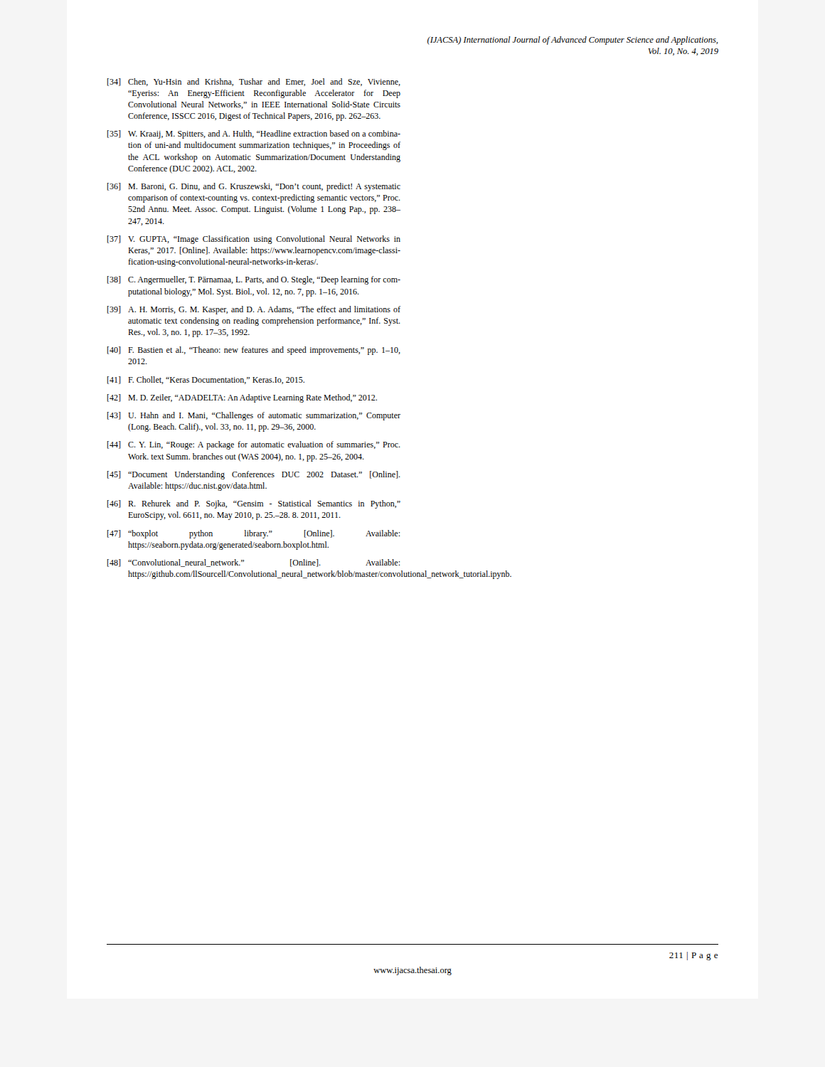(IJACSA) International Journal of Advanced Computer Science and Applications, Vol. 10, No. 4, 2019
[34] Chen, Yu-Hsin and Krishna, Tushar and Emer, Joel and Sze, Vivienne, “Eyeriss: An Energy-Efficient Reconfigurable Accelerator for Deep Convolutional Neural Networks,” in IEEE International Solid-State Circuits Conference, ISSCC 2016, Digest of Technical Papers, 2016, pp. 262–263.
[35] W. Kraaij, M. Spitters, and A. Hulth, “Headline extraction based on a combination of uni-and multidocument summarization techniques,” in Proceedings of the ACL workshop on Automatic Summarization/Document Understanding Conference (DUC 2002). ACL, 2002.
[36] M. Baroni, G. Dinu, and G. Kruszewski, “Don’t count, predict! A systematic comparison of context-counting vs. context-predicting semantic vectors,” Proc. 52nd Annu. Meet. Assoc. Comput. Linguist. (Volume 1 Long Pap., pp. 238–247, 2014.
[37] V. GUPTA, “Image Classification using Convolutional Neural Networks in Keras,” 2017. [Online]. Available: https://www.learnopencv.com/image-classification-using-convolutional-neural-networks-in-keras/.
[38] C. Angermueller, T. Pärnamaa, L. Parts, and O. Stegle, “Deep learning for computational biology,” Mol. Syst. Biol., vol. 12, no. 7, pp. 1–16, 2016.
[39] A. H. Morris, G. M. Kasper, and D. A. Adams, “The effect and limitations of automatic text condensing on reading comprehension performance,” Inf. Syst. Res., vol. 3, no. 1, pp. 17–35, 1992.
[40] F. Bastien et al., “Theano: new features and speed improvements,” pp. 1–10, 2012.
[41] F. Chollet, “Keras Documentation,” Keras.Io, 2015.
[42] M. D. Zeiler, “ADADELTA: An Adaptive Learning Rate Method,” 2012.
[43] U. Hahn and I. Mani, “Challenges of automatic summarization,” Computer (Long. Beach. Calif)., vol. 33, no. 11, pp. 29–36, 2000.
[44] C. Y. Lin, “Rouge: A package for automatic evaluation of summaries,” Proc. Work. text Summ. branches out (WAS 2004), no. 1, pp. 25–26, 2004.
[45]“Document Understanding Conferences DUC 2002 Dataset.” [Online]. Available: https://duc.nist.gov/data.html.
[46] R. Rehurek and P. Sojka, “Gensim - Statistical Semantics in Python,” EuroScipy, vol. 6611, no. May 2010, p. 25.–28. 8. 2011, 2011.
[47]“boxplot python library.” [Online]. Available: https://seaborn.pydata.org/generated/seaborn.boxplot.html.
[48]“Convolutional_neural_network.” [Online]. Available: https://github.com/llSourcell/Convolutional_neural_network/blob/master/convolutional_network_tutorial.ipynb.
211 | P a g e
www.ijacsa.thesai.org